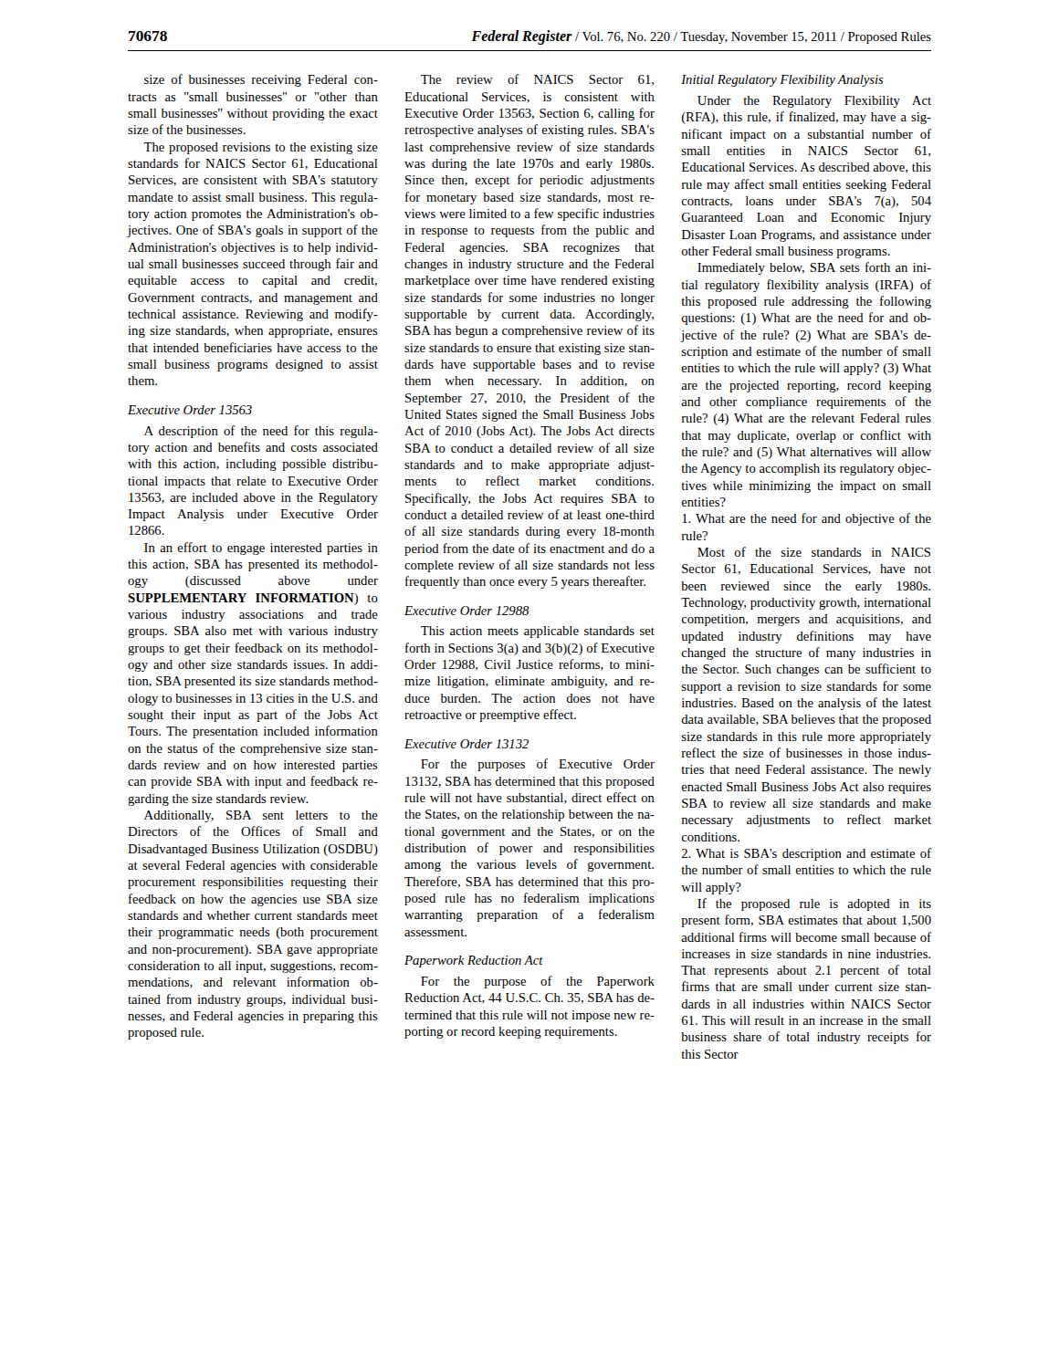70678
Federal Register / Vol. 76, No. 220 / Tuesday, November 15, 2011 / Proposed Rules
size of businesses receiving Federal contracts as ''small businesses'' or ''other than small businesses'' without providing the exact size of the businesses.
The proposed revisions to the existing size standards for NAICS Sector 61, Educational Services, are consistent with SBA's statutory mandate to assist small business. This regulatory action promotes the Administration's objectives. One of SBA's goals in support of the Administration's objectives is to help individual small businesses succeed through fair and equitable access to capital and credit, Government contracts, and management and technical assistance. Reviewing and modifying size standards, when appropriate, ensures that intended beneficiaries have access to the small business programs designed to assist them.
Executive Order 13563
A description of the need for this regulatory action and benefits and costs associated with this action, including possible distributional impacts that relate to Executive Order 13563, are included above in the Regulatory Impact Analysis under Executive Order 12866.
In an effort to engage interested parties in this action, SBA has presented its methodology (discussed above under SUPPLEMENTARY INFORMATION) to various industry associations and trade groups. SBA also met with various industry groups to get their feedback on its methodology and other size standards issues. In addition, SBA presented its size standards methodology to businesses in 13 cities in the U.S. and sought their input as part of the Jobs Act Tours. The presentation included information on the status of the comprehensive size standards review and on how interested parties can provide SBA with input and feedback regarding the size standards review.
Additionally, SBA sent letters to the Directors of the Offices of Small and Disadvantaged Business Utilization (OSDBU) at several Federal agencies with considerable procurement responsibilities requesting their feedback on how the agencies use SBA size standards and whether current standards meet their programmatic needs (both procurement and non-procurement). SBA gave appropriate consideration to all input, suggestions, recommendations, and relevant information obtained from industry groups, individual businesses, and Federal agencies in preparing this proposed rule.
The review of NAICS Sector 61, Educational Services, is consistent with Executive Order 13563, Section 6, calling for retrospective analyses of existing rules. SBA's last comprehensive review of size standards was during the late 1970s and early 1980s. Since then, except for periodic adjustments for monetary based size standards, most reviews were limited to a few specific industries in response to requests from the public and Federal agencies. SBA recognizes that changes in industry structure and the Federal marketplace over time have rendered existing size standards for some industries no longer supportable by current data. Accordingly, SBA has begun a comprehensive review of its size standards to ensure that existing size standards have supportable bases and to revise them when necessary. In addition, on September 27, 2010, the President of the United States signed the Small Business Jobs Act of 2010 (Jobs Act). The Jobs Act directs SBA to conduct a detailed review of all size standards and to make appropriate adjustments to reflect market conditions. Specifically, the Jobs Act requires SBA to conduct a detailed review of at least one-third of all size standards during every 18-month period from the date of its enactment and do a complete review of all size standards not less frequently than once every 5 years thereafter.
Executive Order 12988
This action meets applicable standards set forth in Sections 3(a) and 3(b)(2) of Executive Order 12988, Civil Justice reforms, to minimize litigation, eliminate ambiguity, and reduce burden. The action does not have retroactive or preemptive effect.
Executive Order 13132
For the purposes of Executive Order 13132, SBA has determined that this proposed rule will not have substantial, direct effect on the States, on the relationship between the national government and the States, or on the distribution of power and responsibilities among the various levels of government. Therefore, SBA has determined that this proposed rule has no federalism implications warranting preparation of a federalism assessment.
Paperwork Reduction Act
For the purpose of the Paperwork Reduction Act, 44 U.S.C. Ch. 35, SBA has determined that this rule will not impose new reporting or record keeping requirements.
Initial Regulatory Flexibility Analysis
Under the Regulatory Flexibility Act (RFA), this rule, if finalized, may have a significant impact on a substantial number of small entities in NAICS Sector 61, Educational Services. As described above, this rule may affect small entities seeking Federal contracts, loans under SBA's 7(a), 504 Guaranteed Loan and Economic Injury Disaster Loan Programs, and assistance under other Federal small business programs.
Immediately below, SBA sets forth an initial regulatory flexibility analysis (IRFA) of this proposed rule addressing the following questions: (1) What are the need for and objective of the rule? (2) What are SBA's description and estimate of the number of small entities to which the rule will apply? (3) What are the projected reporting, record keeping and other compliance requirements of the rule? (4) What are the relevant Federal rules that may duplicate, overlap or conflict with the rule? and (5) What alternatives will allow the Agency to accomplish its regulatory objectives while minimizing the impact on small entities?
1. What are the need for and objective of the rule?
Most of the size standards in NAICS Sector 61, Educational Services, have not been reviewed since the early 1980s. Technology, productivity growth, international competition, mergers and acquisitions, and updated industry definitions may have changed the structure of many industries in the Sector. Such changes can be sufficient to support a revision to size standards for some industries. Based on the analysis of the latest data available, SBA believes that the proposed size standards in this rule more appropriately reflect the size of businesses in those industries that need Federal assistance. The newly enacted Small Business Jobs Act also requires SBA to review all size standards and make necessary adjustments to reflect market conditions.
2. What is SBA's description and estimate of the number of small entities to which the rule will apply?
If the proposed rule is adopted in its present form, SBA estimates that about 1,500 additional firms will become small because of increases in size standards in nine industries. That represents about 2.1 percent of total firms that are small under current size standards in all industries within NAICS Sector 61. This will result in an increase in the small business share of total industry receipts for this Sector